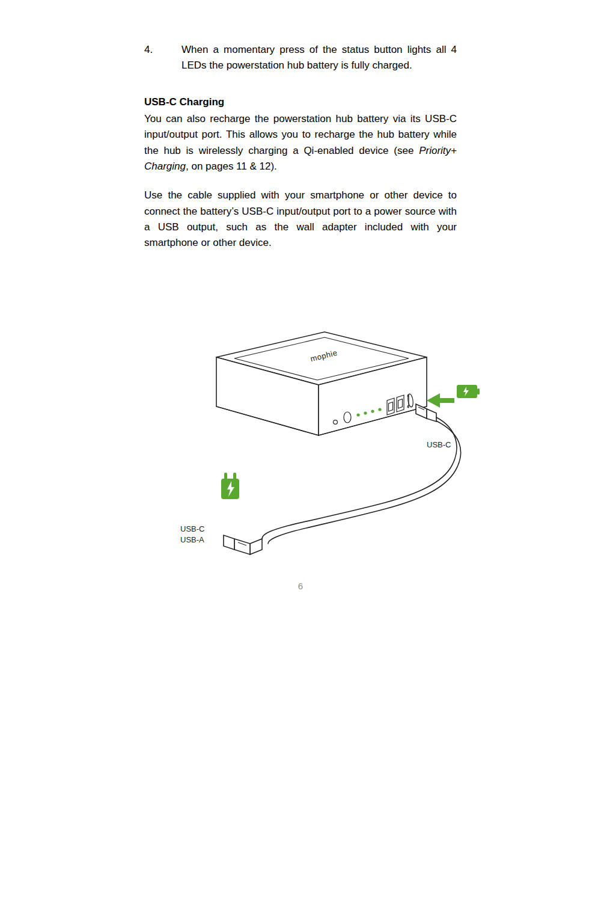4. When a momentary press of the status button lights all 4 LEDs the powerstation hub battery is fully charged.
USB-C Charging
You can also recharge the powerstation hub battery via its USB-C input/output port. This allows you to recharge the hub battery while the hub is wirelessly charging a Qi-enabled device (see Priority+ Charging, on pages 11 & 12).
Use the cable supplied with your smartphone or other device to connect the battery’s USB-C input/output port to a power source with a USB output, such as the wall adapter included with your smartphone or other device.
mophie USB-C USB-C USB-A
6